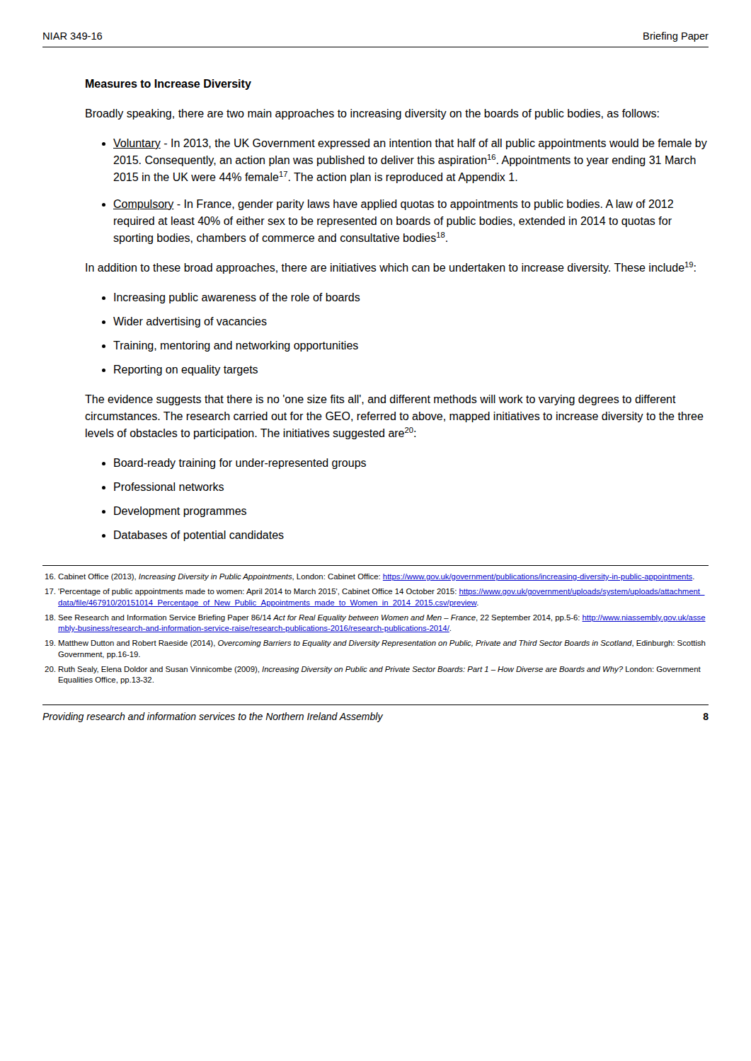NIAR 349-16 Briefing Paper
Measures to Increase Diversity
Broadly speaking, there are two main approaches to increasing diversity on the boards of public bodies, as follows:
Voluntary - In 2013, the UK Government expressed an intention that half of all public appointments would be female by 2015. Consequently, an action plan was published to deliver this aspiration16. Appointments to year ending 31 March 2015 in the UK were 44% female17. The action plan is reproduced at Appendix 1.
Compulsory - In France, gender parity laws have applied quotas to appointments to public bodies. A law of 2012 required at least 40% of either sex to be represented on boards of public bodies, extended in 2014 to quotas for sporting bodies, chambers of commerce and consultative bodies18.
In addition to these broad approaches, there are initiatives which can be undertaken to increase diversity. These include19:
Increasing public awareness of the role of boards
Wider advertising of vacancies
Training, mentoring and networking opportunities
Reporting on equality targets
The evidence suggests that there is no 'one size fits all', and different methods will work to varying degrees to different circumstances. The research carried out for the GEO, referred to above, mapped initiatives to increase diversity to the three levels of obstacles to participation. The initiatives suggested are20:
Board-ready training for under-represented groups
Professional networks
Development programmes
Databases of potential candidates
Cabinet Office (2013), Increasing Diversity in Public Appointments, London: Cabinet Office: https://www.gov.uk/government/publications/increasing-diversity-in-public-appointments.
'Percentage of public appointments made to women: April 2014 to March 2015', Cabinet Office 14 October 2015: https://www.gov.uk/government/uploads/system/uploads/attachment_data/file/467910/20151014_Percentage_of_New_Public_Appointments_made_to_Women_in_2014_2015.csv/preview.
See Research and Information Service Briefing Paper 86/14 Act for Real Equality between Women and Men – France, 22 September 2014, pp.5-6: http://www.niassembly.gov.uk/assembly-business/research-and-information-service-raise/research-publications-2016/research-publications-2014/.
Matthew Dutton and Robert Raeside (2014), Overcoming Barriers to Equality and Diversity Representation on Public, Private and Third Sector Boards in Scotland, Edinburgh: Scottish Government, pp.16-19.
Ruth Sealy, Elena Doldor and Susan Vinnicombe (2009), Increasing Diversity on Public and Private Sector Boards: Part 1 – How Diverse are Boards and Why? London: Government Equalities Office, pp.13-32.
Providing research and information services to the Northern Ireland Assembly 8